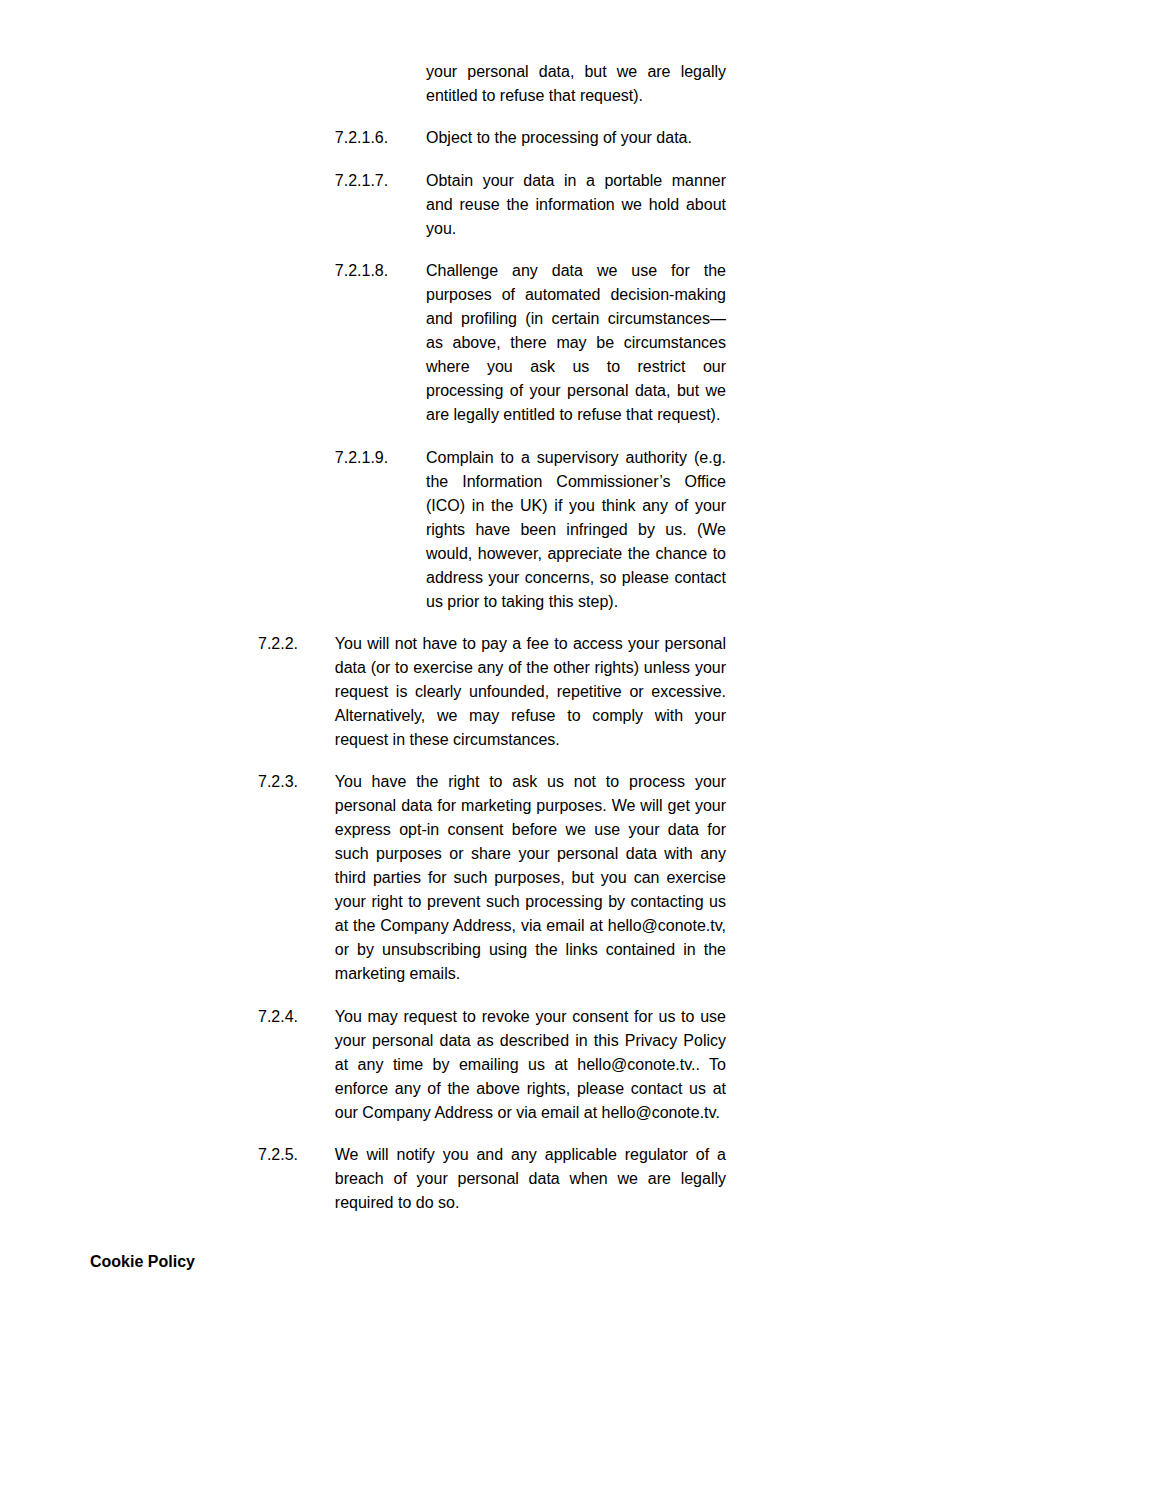your personal data, but we are legally entitled to refuse that request).
7.2.1.6. Object to the processing of your data.
7.2.1.7. Obtain your data in a portable manner and reuse the information we hold about you.
7.2.1.8. Challenge any data we use for the purposes of automated decision-making and profiling (in certain circumstances—as above, there may be circumstances where you ask us to restrict our processing of your personal data, but we are legally entitled to refuse that request).
7.2.1.9. Complain to a supervisory authority (e.g. the Information Commissioner’s Office (ICO) in the UK) if you think any of your rights have been infringed by us. (We would, however, appreciate the chance to address your concerns, so please contact us prior to taking this step).
7.2.2. You will not have to pay a fee to access your personal data (or to exercise any of the other rights) unless your request is clearly unfounded, repetitive or excessive. Alternatively, we may refuse to comply with your request in these circumstances.
7.2.3. You have the right to ask us not to process your personal data for marketing purposes. We will get your express opt-in consent before we use your data for such purposes or share your personal data with any third parties for such purposes, but you can exercise your right to prevent such processing by contacting us at the Company Address, via email at hello@conote.tv, or by unsubscribing using the links contained in the marketing emails.
7.2.4. You may request to revoke your consent for us to use your personal data as described in this Privacy Policy at any time by emailing us at hello@conote.tv.. To enforce any of the above rights, please contact us at our Company Address or via email at hello@conote.tv.
7.2.5. We will notify you and any applicable regulator of a breach of your personal data when we are legally required to do so.
Cookie Policy